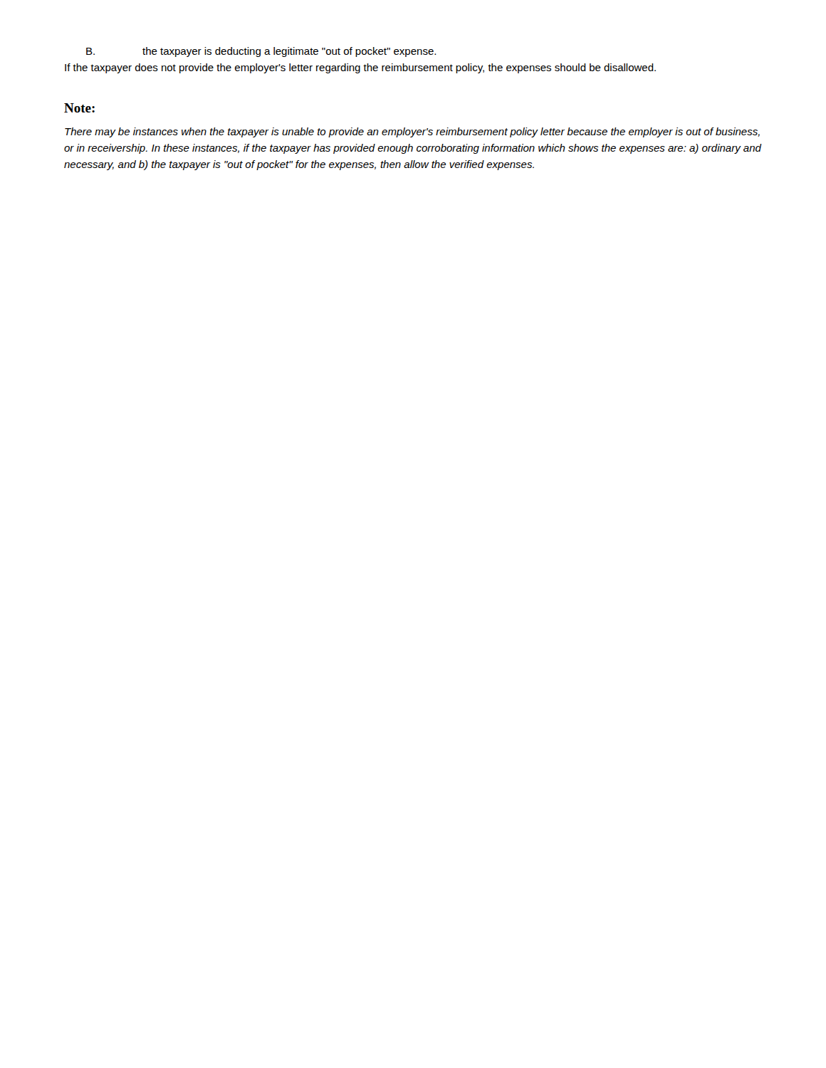B. the taxpayer is deducting a legitimate "out of pocket" expense.
If the taxpayer does not provide the employer's letter regarding the reimbursement policy, the expenses should be disallowed.
Note:
There may be instances when the taxpayer is unable to provide an employer's reimbursement policy letter because the employer is out of business, or in receivership. In these instances, if the taxpayer has provided enough corroborating information which shows the expenses are: a) ordinary and necessary, and b) the taxpayer is "out of pocket" for the expenses, then allow the verified expenses.